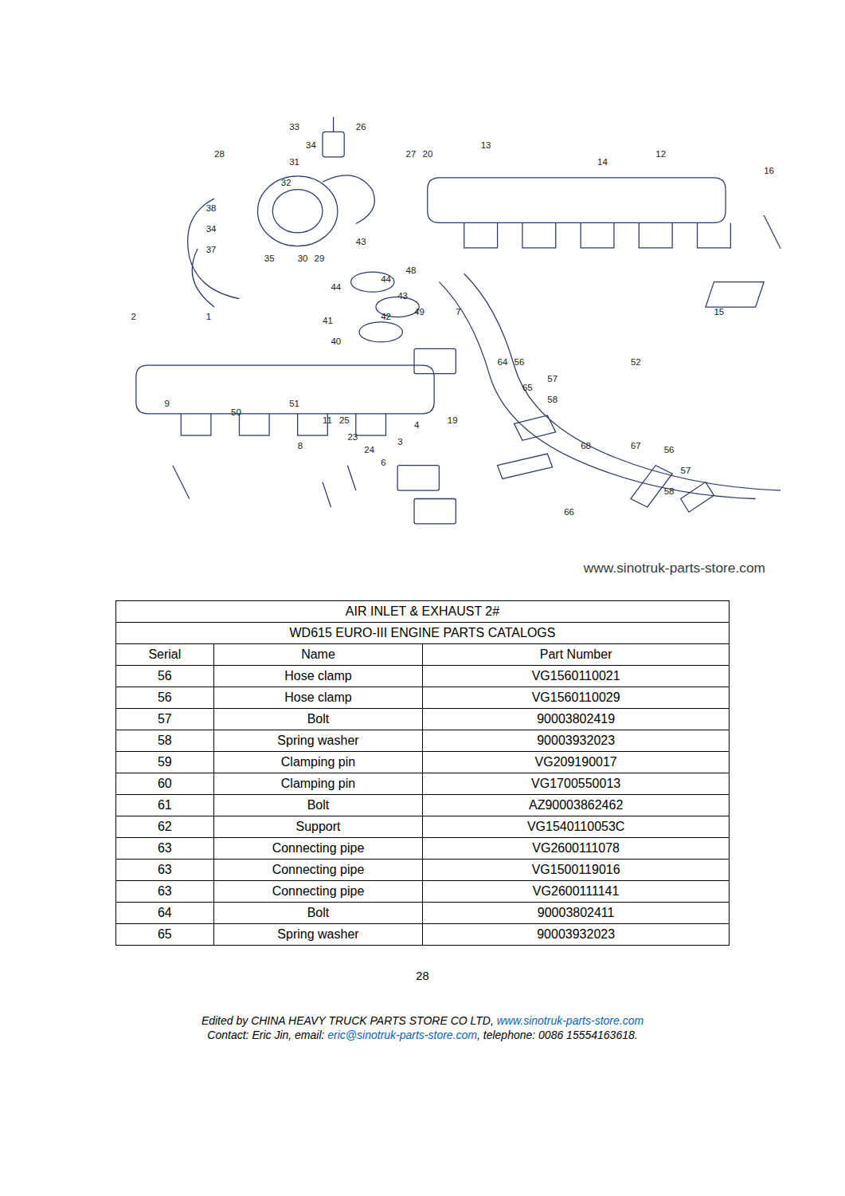33 26 27 20 13 14 12 16 28 34 31 32 38 34 37 35 30 29 43 48 44 44 43 42 41 40 49 7 15 2 1 9 50 51 8 11 25 23 24 6 3 4 19 64 56 65 57 58 52 68 67 56 57 58 66
www.sinotruk-parts-store.com
| AIR INLET & EXHAUST 2# |
| WD615 EURO-III ENGINE PARTS CATALOGS |
| Serial | Name | Part Number |
| 56 | Hose clamp | VG1560110021 |
| 56 | Hose clamp | VG1560110029 |
| 57 | Bolt | 90003802419 |
| 58 | Spring washer | 90003932023 |
| 59 | Clamping pin | VG209190017 |
| 60 | Clamping pin | VG1700550013 |
| 61 | Bolt | AZ90003862462 |
| 62 | Support | VG1540110053C |
| 63 | Connecting pipe | VG2600111078 |
| 63 | Connecting pipe | VG1500119016 |
| 63 | Connecting pipe | VG2600111141 |
| 64 | Bolt | 90003802411 |
| 65 | Spring washer | 90003932023 |
28
Edited by CHINA HEAVY TRUCK PARTS STORE CO LTD, www.sinotruk-parts-store.com
Contact: Eric Jin, email: eric@sinotruk-parts-store.com, telephone: 0086 15554163618.